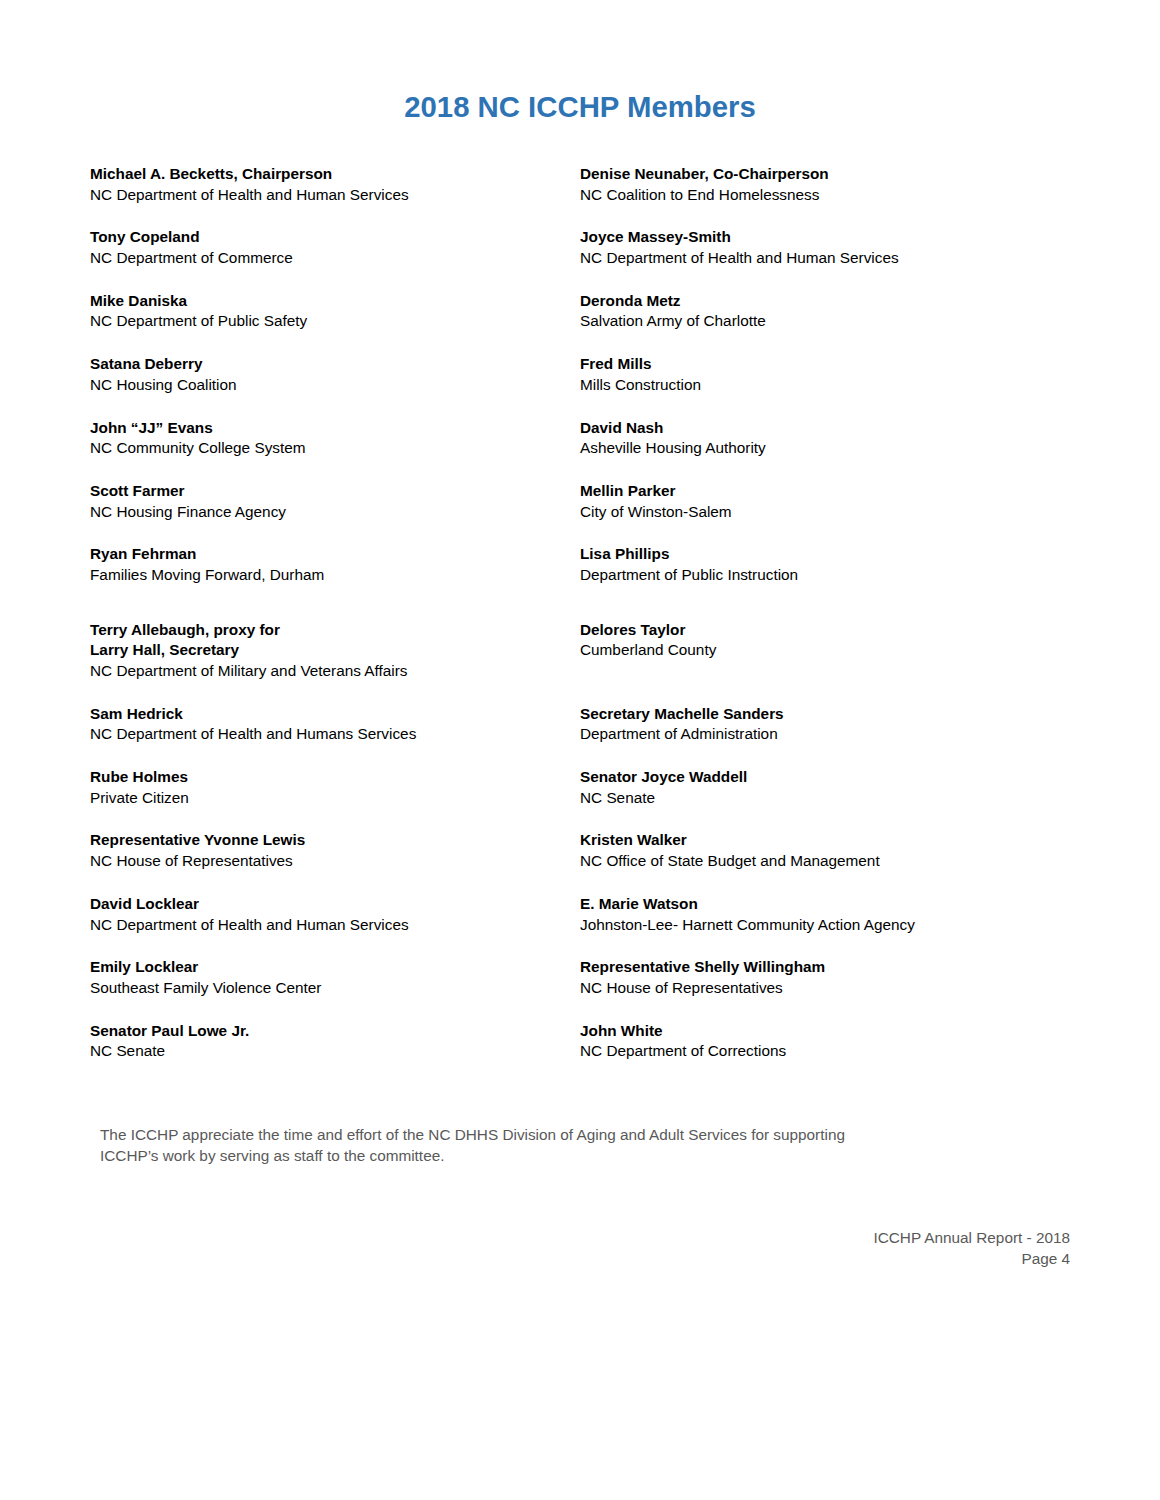2018 NC ICCHP Members
| Michael A. Becketts, Chairperson NC Department of Health and Human Services | Denise Neunaber, Co-Chairperson NC Coalition to End Homelessness |
| Tony Copeland NC Department of Commerce | Joyce Massey-Smith NC Department of Health and Human Services |
| Mike Daniska NC Department of Public Safety | Deronda Metz Salvation Army of Charlotte |
| Satana Deberry NC Housing Coalition | Fred Mills Mills Construction |
| John “JJ” Evans NC Community College System | David Nash Asheville Housing Authority |
| Scott Farmer NC Housing Finance Agency | Mellin Parker City of Winston-Salem |
| Ryan Fehrman Families Moving Forward, Durham | Lisa Phillips Department of Public Instruction |
| Terry Allebaugh, proxy for Larry Hall, Secretary NC Department of Military and Veterans Affairs | Delores Taylor Cumberland County |
| Sam Hedrick NC Department of Health and Humans Services | Secretary Machelle Sanders Department of Administration |
| Rube Holmes Private Citizen | Senator Joyce Waddell NC Senate |
| Representative Yvonne Lewis NC House of Representatives | Kristen Walker NC Office of State Budget and Management |
| David Locklear NC Department of Health and Human Services | E. Marie Watson Johnston-Lee- Harnett Community Action Agency |
| Emily Locklear Southeast Family Violence Center | Representative Shelly Willingham NC House of Representatives |
| Senator Paul Lowe Jr. NC Senate | John White NC Department of Corrections |
The ICCHP appreciate the time and effort of the NC DHHS Division of Aging and Adult Services for supporting ICCHP’s work by serving as staff to the committee.
ICCHP Annual Report - 2018
Page 4